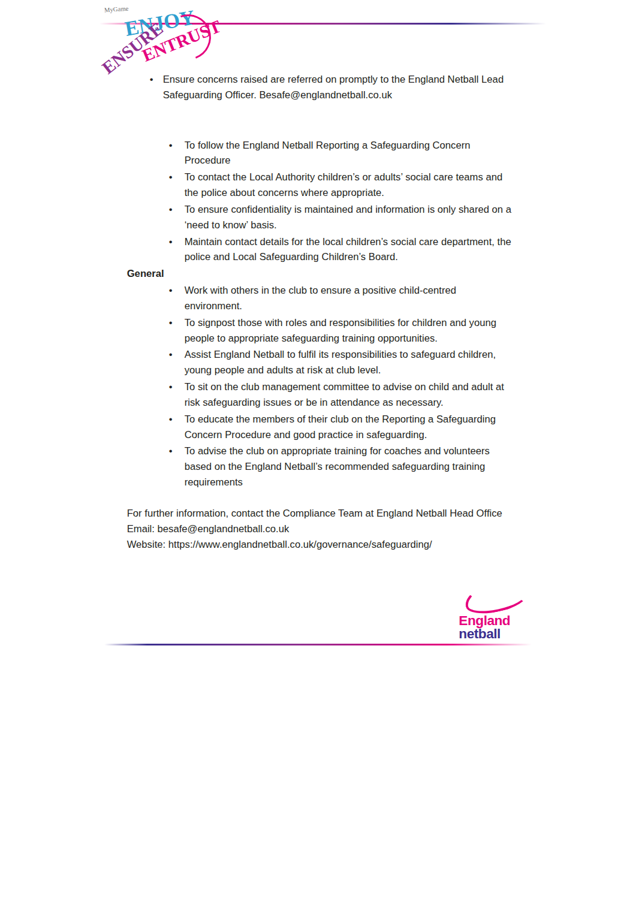MyGame ENJOY ENSURE ENTRUST
Ensure concerns raised are referred on promptly to the England Netball Lead Safeguarding Officer. Besafe@englandnetball.co.uk
To follow the England Netball Reporting a Safeguarding Concern Procedure
To contact the Local Authority children’s or adults’ social care teams and the police about concerns where appropriate.
To ensure confidentiality is maintained and information is only shared on a ‘need to know’ basis.
Maintain contact details for the local children’s social care department, the police and Local Safeguarding Children’s Board.
General
Work with others in the club to ensure a positive child-centred environment.
To signpost those with roles and responsibilities for children and young people to appropriate safeguarding training opportunities.
Assist England Netball to fulfil its responsibilities to safeguard children, young people and adults at risk at club level.
To sit on the club management committee to advise on child and adult at risk safeguarding issues or be in attendance as necessary.
To educate the members of their club on the Reporting a Safeguarding Concern Procedure and good practice in safeguarding.
To advise the club on appropriate training for coaches and volunteers based on the England Netball’s recommended safeguarding training requirements
For further information, contact the Compliance Team at England Netball Head Office
Email: besafe@englandnetball.co.uk
Website: https://www.englandnetball.co.uk/governance/safeguarding/
England netball